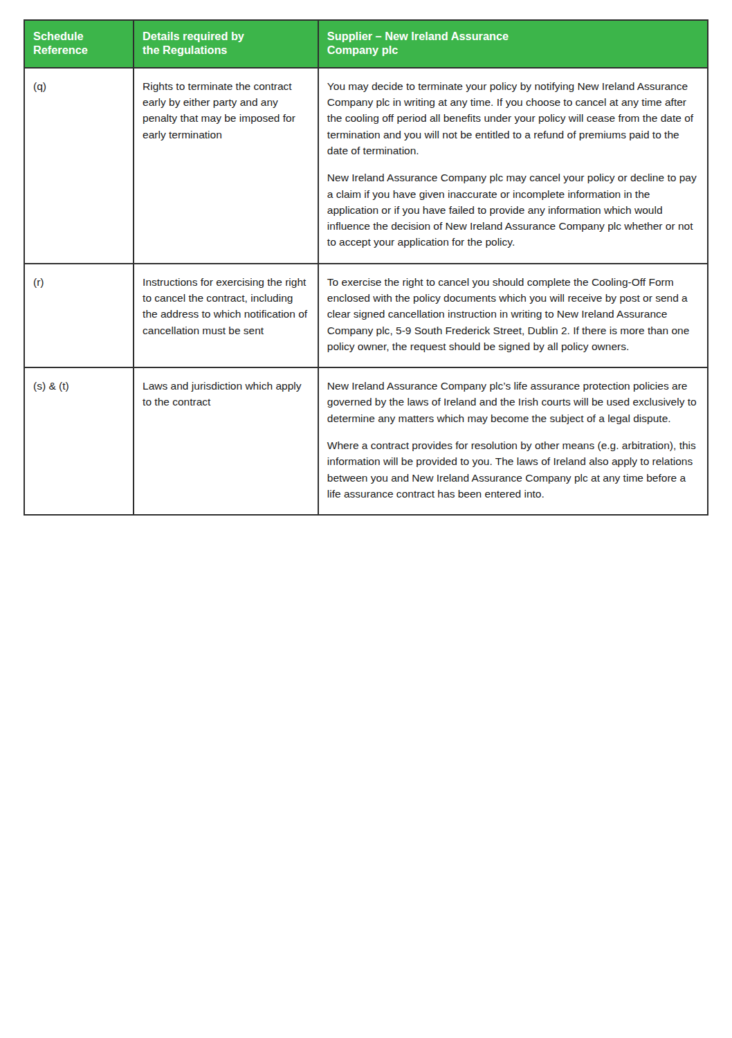| Schedule Reference | Details required by the Regulations | Supplier – New Ireland Assurance Company plc |
| --- | --- | --- |
| (q) | Rights to terminate the contract early by either party and any penalty that may be imposed for early termination | You may decide to terminate your policy by notifying New Ireland Assurance Company plc in writing at any time. If you choose to cancel at any time after the cooling off period all benefits under your policy will cease from the date of termination and you will not be entitled to a refund of premiums paid to the date of termination. New Ireland Assurance Company plc may cancel your policy or decline to pay a claim if you have given inaccurate or incomplete information in the application or if you have failed to provide any information which would influence the decision of New Ireland Assurance Company plc whether or not to accept your application for the policy. |
| (r) | Instructions for exercising the right to cancel the contract, including the address to which notification of cancellation must be sent | To exercise the right to cancel you should complete the Cooling-Off Form enclosed with the policy documents which you will receive by post or send a clear signed cancellation instruction in writing to New Ireland Assurance Company plc, 5-9 South Frederick Street, Dublin 2. If there is more than one policy owner, the request should be signed by all policy owners. |
| (s) & (t) | Laws and jurisdiction which apply to the contract | New Ireland Assurance Company plc’s life assurance protection policies are governed by the laws of Ireland and the Irish courts will be used exclusively to determine any matters which may become the subject of a legal dispute. Where a contract provides for resolution by other means (e.g. arbitration), this information will be provided to you. The laws of Ireland also apply to relations between you and New Ireland Assurance Company plc at any time before a life assurance contract has been entered into. |